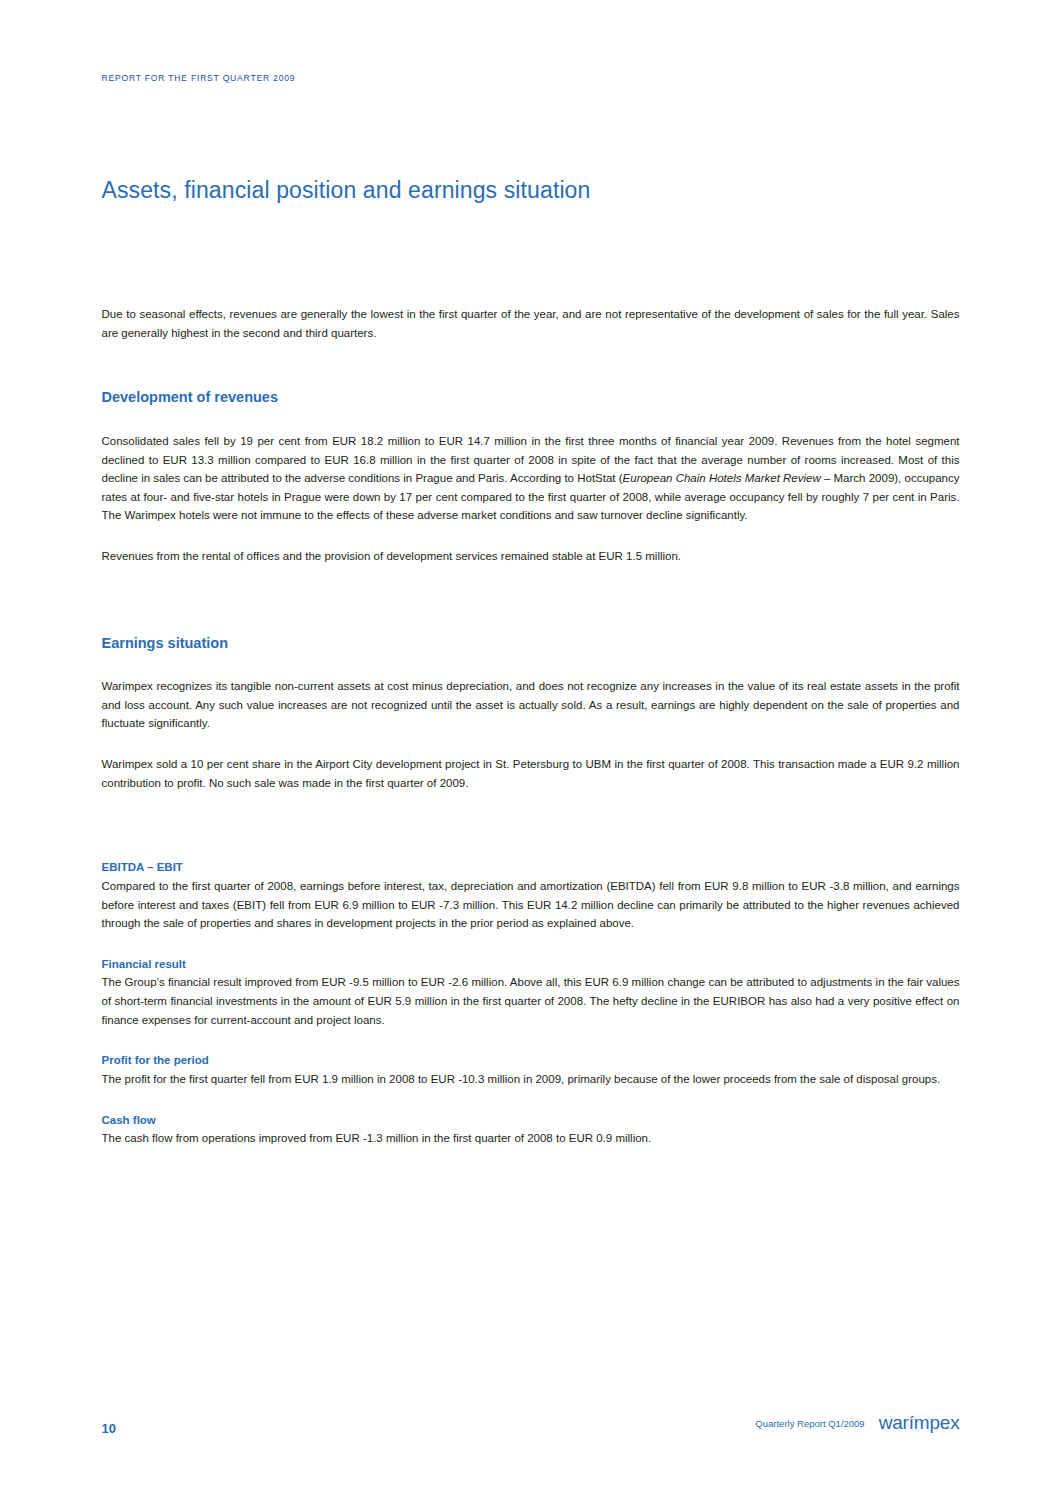Report for the first quarter 2009
Assets, financial position and earnings situation
Due to seasonal effects, revenues are generally the lowest in the first quarter of the year, and are not representative of the development of sales for the full year. Sales are generally highest in the second and third quarters.
Development of revenues
Consolidated sales fell by 19 per cent from EUR 18.2 million to EUR 14.7 million in the first three months of financial year 2009. Revenues from the hotel segment declined to EUR 13.3 million compared to EUR 16.8 million in the first quarter of 2008 in spite of the fact that the average number of rooms increased. Most of this decline in sales can be attributed to the adverse conditions in Prague and Paris. According to HotStat (European Chain Hotels Market Review – March 2009), occupancy rates at four- and five-star hotels in Prague were down by 17 per cent compared to the first quarter of 2008, while average occupancy fell by roughly 7 per cent in Paris. The Warimpex hotels were not immune to the effects of these adverse market conditions and saw turnover decline significantly.
Revenues from the rental of offices and the provision of development services remained stable at EUR 1.5 million.
Earnings situation
Warimpex recognizes its tangible non-current assets at cost minus depreciation, and does not recognize any increases in the value of its real estate assets in the profit and loss account. Any such value increases are not recognized until the asset is actually sold. As a result, earnings are highly dependent on the sale of properties and fluctuate significantly.
Warimpex sold a 10 per cent share in the Airport City development project in St. Petersburg to UBM in the first quarter of 2008. This transaction made a EUR 9.2 million contribution to profit. No such sale was made in the first quarter of 2009.
EBITDA – EBIT
Compared to the first quarter of 2008, earnings before interest, tax, depreciation and amortization (EBITDA) fell from EUR 9.8 million to EUR -3.8 million, and earnings before interest and taxes (EBIT) fell from EUR 6.9 million to EUR -7.3 million. This EUR 14.2 million decline can primarily be attributed to the higher revenues achieved through the sale of properties and shares in development projects in the prior period as explained above.
Financial result
The Group’s financial result improved from EUR -9.5 million to EUR -2.6 million. Above all, this EUR 6.9 million change can be attributed to adjustments in the fair values of short-term financial investments in the amount of EUR 5.9 million in the first quarter of 2008. The hefty decline in the EURIBOR has also had a very positive effect on finance expenses for current-account and project loans.
Profit for the period
The profit for the first quarter fell from EUR 1.9 million in 2008 to EUR -10.3 million in 2009, primarily because of the lower proceeds from the sale of disposal groups.
Cash flow
The cash flow from operations improved from EUR -1.3 million in the first quarter of 2008 to EUR 0.9 million.
10
Quarterly Report Q1/2009
warímpex